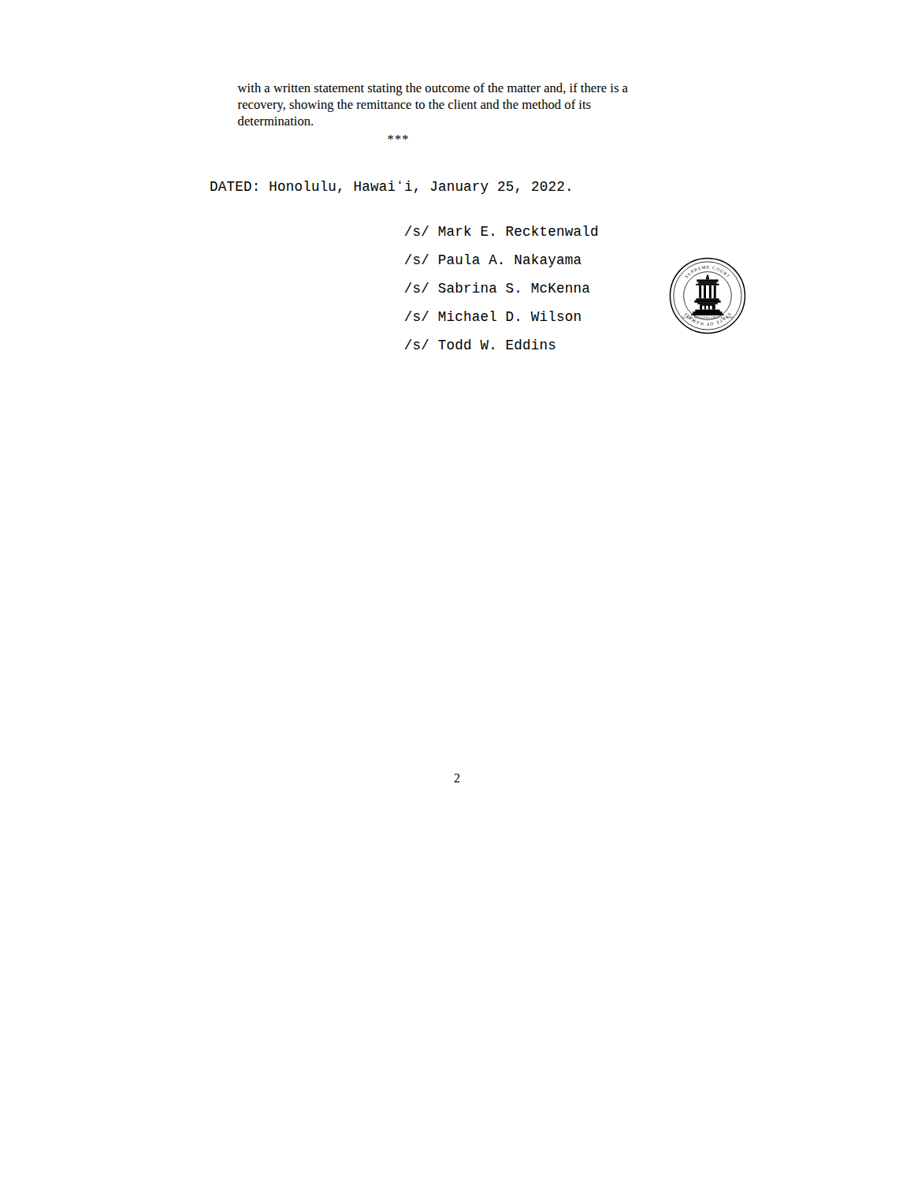with a written statement stating the outcome of the matter and, if there is a recovery, showing the remittance to the client and the method of its determination.
***
DATED: Honolulu, Hawaiʻi, January 25, 2022.
/s/ Mark E. Recktenwald
/s/ Paula A. Nakayama
/s/ Sabrina S. McKenna
/s/ Michael D. Wilson
/s/ Todd W. Eddins
SUPREME COURT STATE OF HAWAII UA MAU KE EA O KA AINA I KA PONO
2